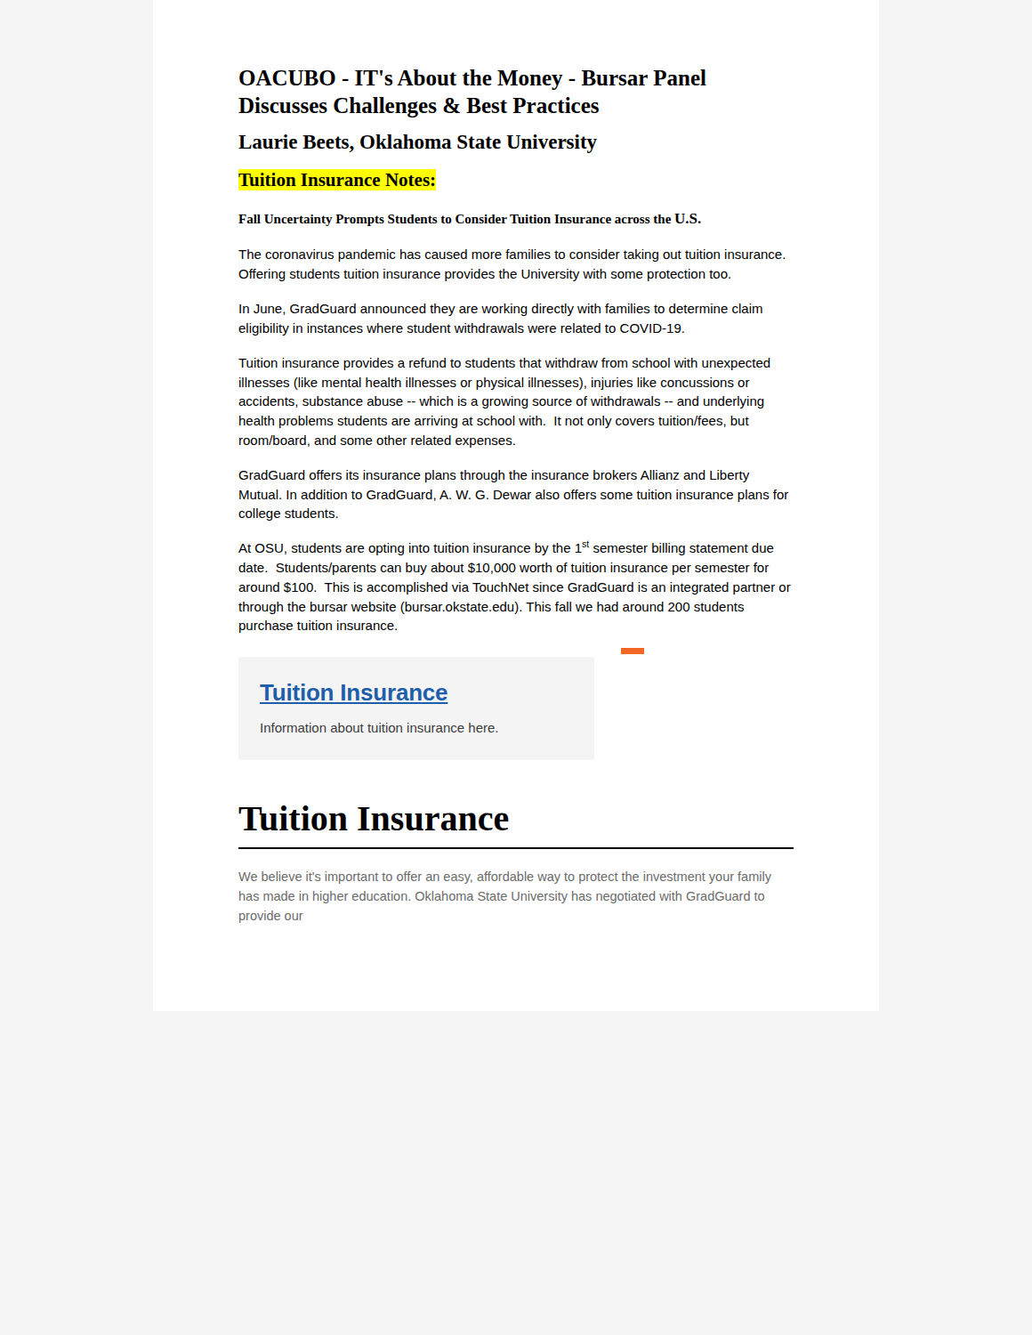OACUBO - IT's About the Money - Bursar Panel Discusses Challenges & Best Practices
Laurie Beets, Oklahoma State University
Tuition Insurance Notes:
Fall Uncertainty Prompts Students to Consider Tuition Insurance across the U.S.
The coronavirus pandemic has caused more families to consider taking out tuition insurance. Offering students tuition insurance provides the University with some protection too.
In June, GradGuard announced they are working directly with families to determine claim eligibility in instances where student withdrawals were related to COVID-19.
Tuition insurance provides a refund to students that withdraw from school with unexpected illnesses (like mental health illnesses or physical illnesses), injuries like concussions or accidents, substance abuse -- which is a growing source of withdrawals -- and underlying health problems students are arriving at school with. It not only covers tuition/fees, but room/board, and some other related expenses.
GradGuard offers its insurance plans through the insurance brokers Allianz and Liberty Mutual. In addition to GradGuard, A. W. G. Dewar also offers some tuition insurance plans for college students.
At OSU, students are opting into tuition insurance by the 1st semester billing statement due date. Students/parents can buy about $10,000 worth of tuition insurance per semester for around $100. This is accomplished via TouchNet since GradGuard is an integrated partner or through the bursar website (bursar.okstate.edu). This fall we had around 200 students purchase tuition insurance.
Tuition Insurance
Information about tuition insurance here.
Tuition Insurance
We believe it's important to offer an easy, affordable way to protect the investment your family has made in higher education. Oklahoma State University has negotiated with GradGuard to provide our